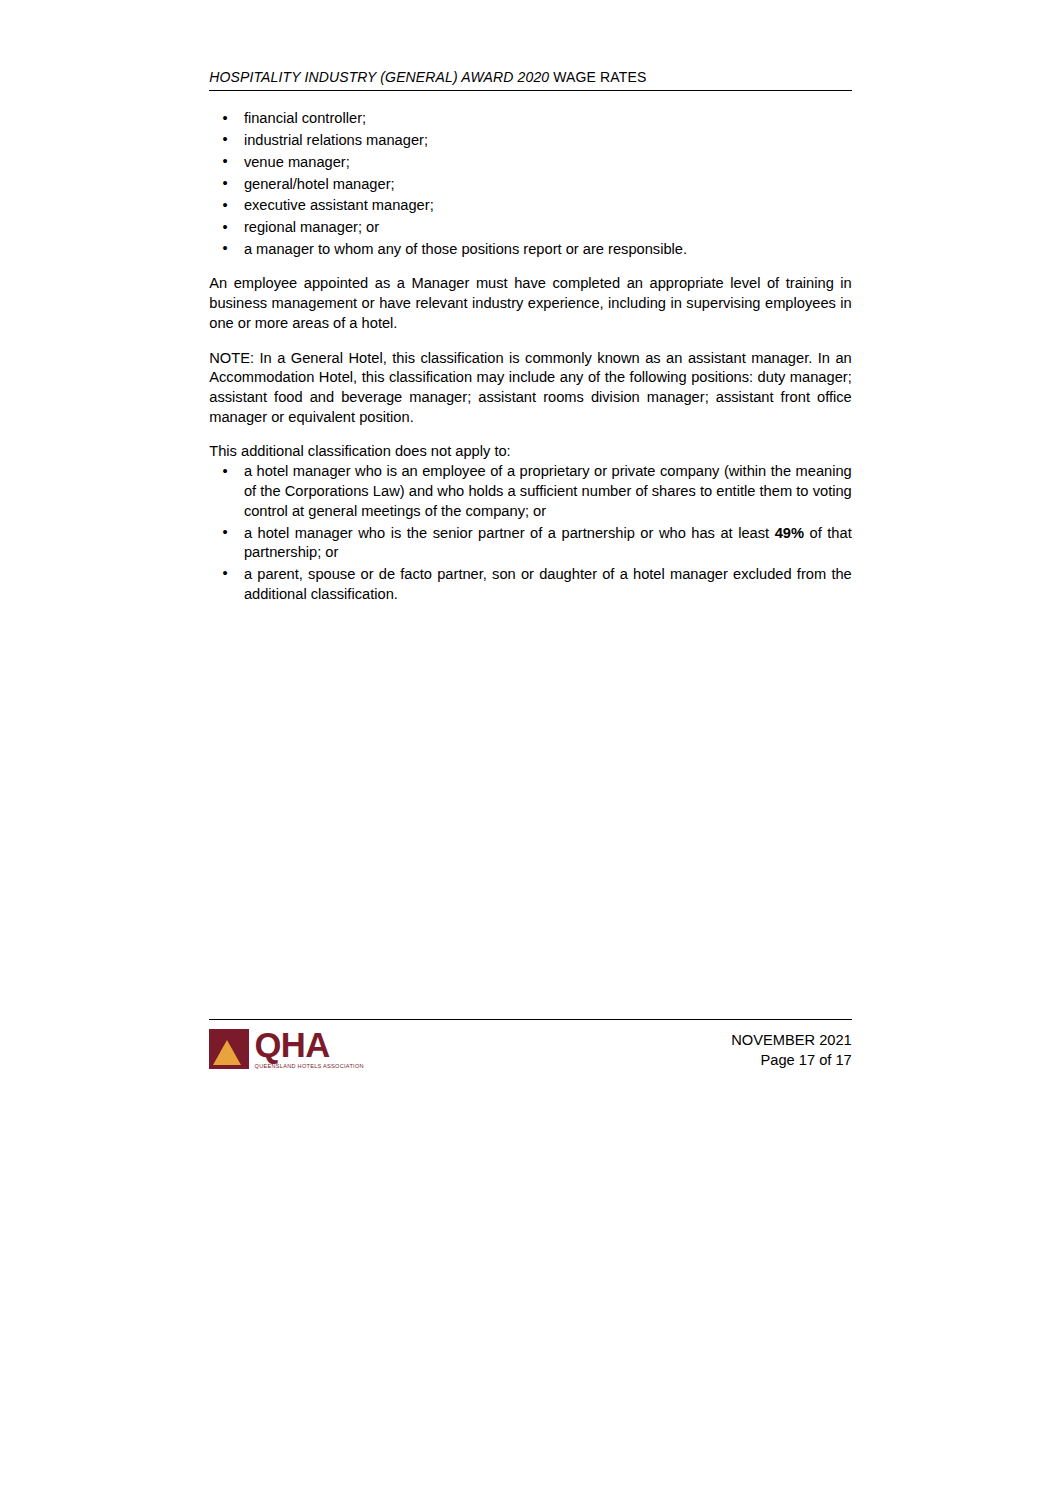HOSPITALITY INDUSTRY (GENERAL) AWARD 2020 WAGE RATES
financial controller;
industrial relations manager;
venue manager;
general/hotel manager;
executive assistant manager;
regional manager; or
a manager to whom any of those positions report or are responsible.
An employee appointed as a Manager must have completed an appropriate level of training in business management or have relevant industry experience, including in supervising employees in one or more areas of a hotel.
NOTE: In a General Hotel, this classification is commonly known as an assistant manager. In an Accommodation Hotel, this classification may include any of the following positions: duty manager; assistant food and beverage manager; assistant rooms division manager; assistant front office manager or equivalent position.
This additional classification does not apply to:
a hotel manager who is an employee of a proprietary or private company (within the meaning of the Corporations Law) and who holds a sufficient number of shares to entitle them to voting control at general meetings of the company; or
a hotel manager who is the senior partner of a partnership or who has at least 49% of that partnership; or
a parent, spouse or de facto partner, son or daughter of a hotel manager excluded from the additional classification.
QHA QUEENSLAND HOTELS ASSOCIATION
NOVEMBER 2021
Page 17 of 17